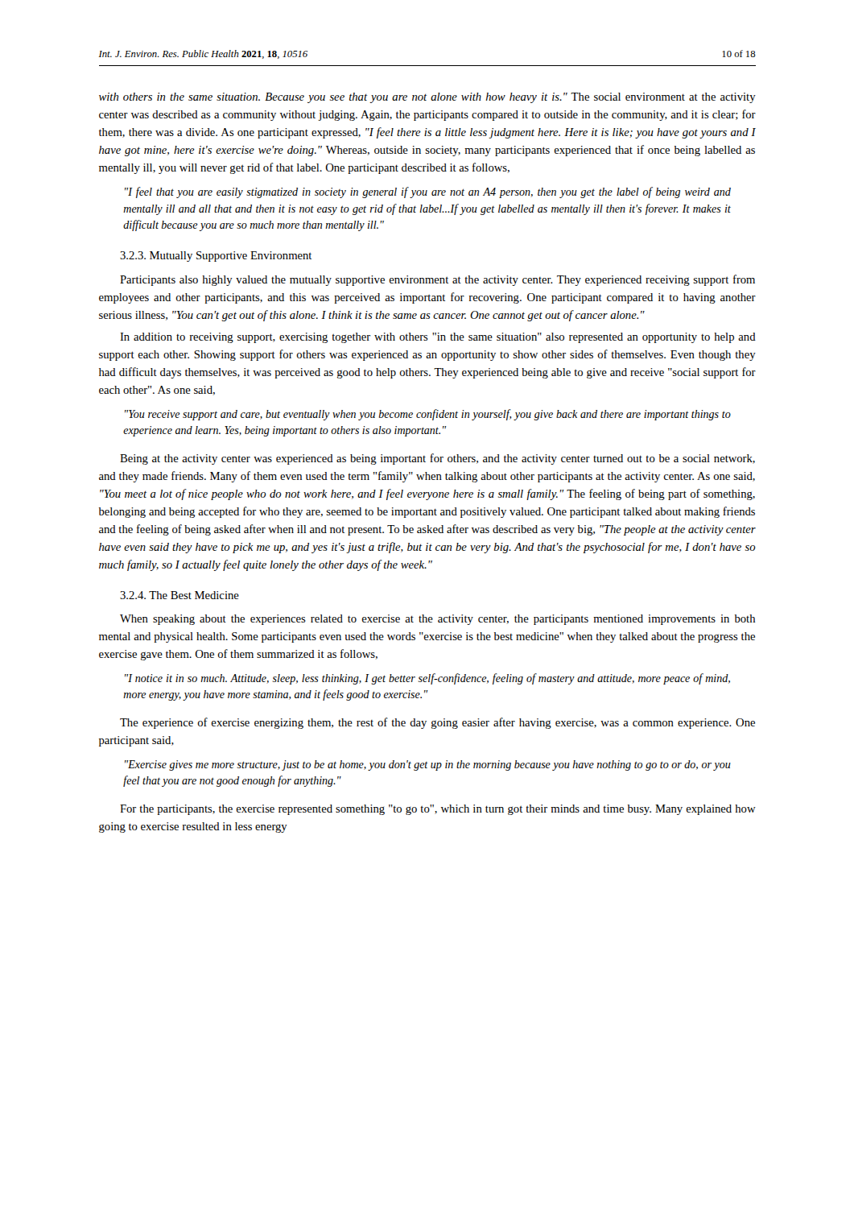Int. J. Environ. Res. Public Health 2021, 18, 10516 10 of 18
with others in the same situation. Because you see that you are not alone with how heavy it is." The social environment at the activity center was described as a community without judging. Again, the participants compared it to outside in the community, and it is clear; for them, there was a divide. As one participant expressed, "I feel there is a little less judgment here. Here it is like; you have got yours and I have got mine, here it's exercise we're doing." Whereas, outside in society, many participants experienced that if once being labelled as mentally ill, you will never get rid of that label. One participant described it as follows,
"I feel that you are easily stigmatized in society in general if you are not an A4 person, then you get the label of being weird and mentally ill and all that and then it is not easy to get rid of that label...If you get labelled as mentally ill then it's forever. It makes it difficult because you are so much more than mentally ill."
3.2.3. Mutually Supportive Environment
Participants also highly valued the mutually supportive environment at the activity center. They experienced receiving support from employees and other participants, and this was perceived as important for recovering. One participant compared it to having another serious illness, "You can't get out of this alone. I think it is the same as cancer. One cannot get out of cancer alone."
In addition to receiving support, exercising together with others "in the same situation" also represented an opportunity to help and support each other. Showing support for others was experienced as an opportunity to show other sides of themselves. Even though they had difficult days themselves, it was perceived as good to help others. They experienced being able to give and receive "social support for each other". As one said,
"You receive support and care, but eventually when you become confident in yourself, you give back and there are important things to experience and learn. Yes, being important to others is also important."
Being at the activity center was experienced as being important for others, and the activity center turned out to be a social network, and they made friends. Many of them even used the term "family" when talking about other participants at the activity center. As one said, "You meet a lot of nice people who do not work here, and I feel everyone here is a small family." The feeling of being part of something, belonging and being accepted for who they are, seemed to be important and positively valued. One participant talked about making friends and the feeling of being asked after when ill and not present. To be asked after was described as very big, "The people at the activity center have even said they have to pick me up, and yes it's just a trifle, but it can be very big. And that's the psychosocial for me, I don't have so much family, so I actually feel quite lonely the other days of the week."
3.2.4. The Best Medicine
When speaking about the experiences related to exercise at the activity center, the participants mentioned improvements in both mental and physical health. Some participants even used the words "exercise is the best medicine" when they talked about the progress the exercise gave them. One of them summarized it as follows,
"I notice it in so much. Attitude, sleep, less thinking, I get better self-confidence, feeling of mastery and attitude, more peace of mind, more energy, you have more stamina, and it feels good to exercise."
The experience of exercise energizing them, the rest of the day going easier after having exercise, was a common experience. One participant said,
"Exercise gives me more structure, just to be at home, you don't get up in the morning because you have nothing to go to or do, or you feel that you are not good enough for anything."
For the participants, the exercise represented something "to go to", which in turn got their minds and time busy. Many explained how going to exercise resulted in less energy